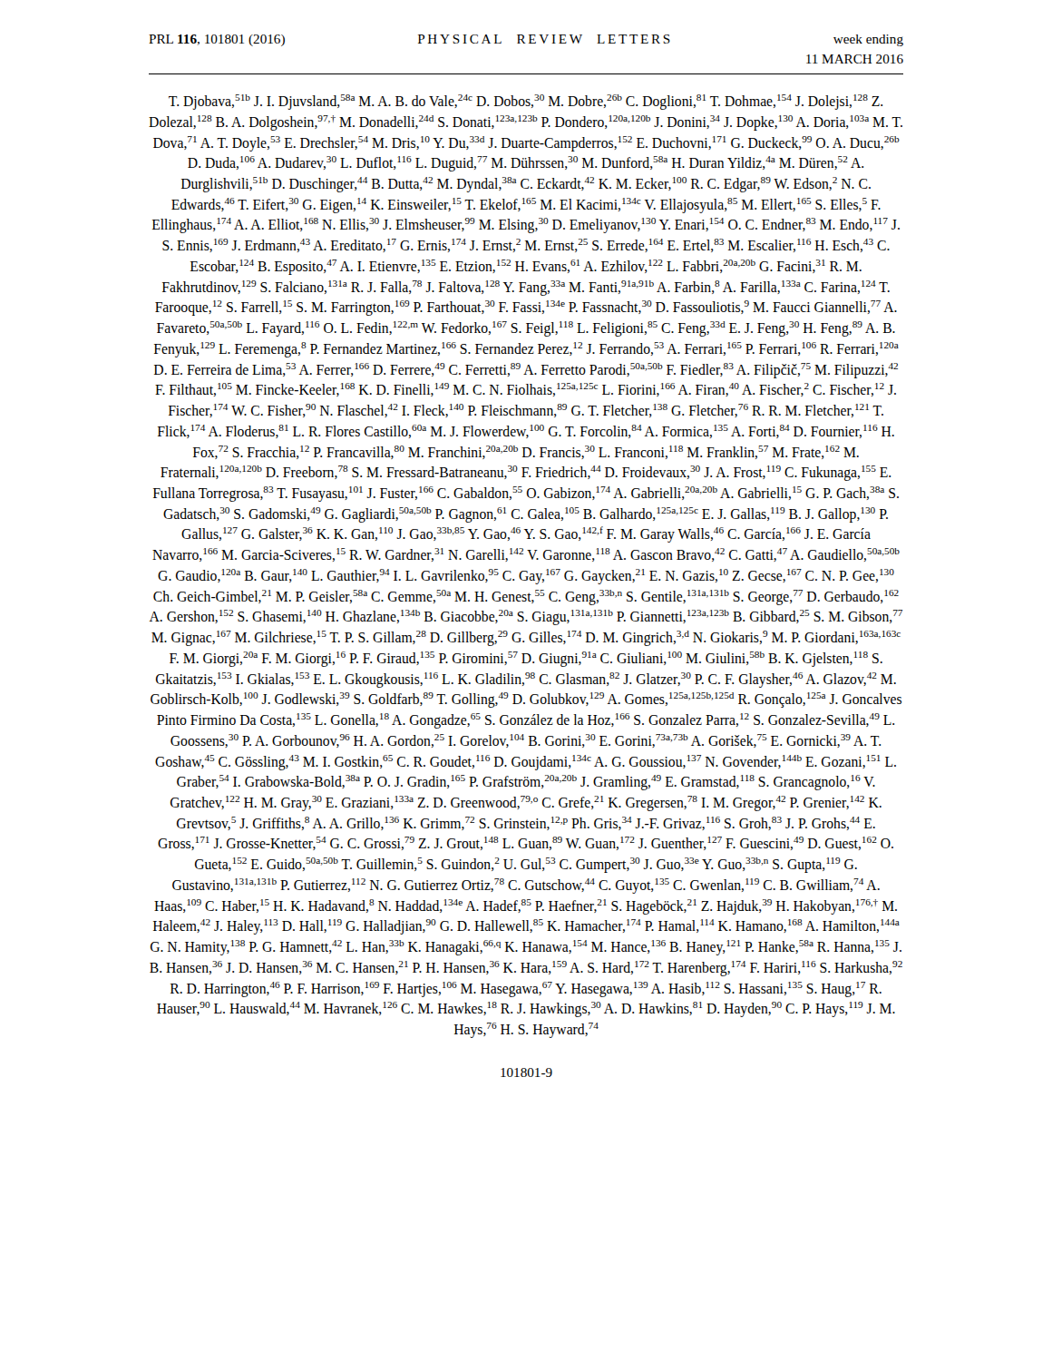PRL 116, 101801 (2016)
PHYSICAL REVIEW LETTERS
week ending
11 MARCH 2016
T. Djobava,51b J. I. Djuvsland,58a M. A. B. do Vale,24c D. Dobos,30 M. Dobre,26b C. Doglioni,81 T. Dohmae,154 J. Dolejsi,128 Z. Dolezal,128 B. A. Dolgoshein,97,† M. Donadelli,24d S. Donati,123a,123b P. Dondero,120a,120b J. Donini,34 J. Dopke,130 A. Doria,103a M. T. Dova,71 A. T. Doyle,53 E. Drechsler,54 M. Dris,10 Y. Du,33d J. Duarte-Campderros,152 E. Duchovni,171 G. Duckeck,99 O. A. Ducu,26b D. Duda,106 A. Dudarev,30 L. Duflot,116 L. Duguid,77 M. Dührssen,30 M. Dunford,58a H. Duran Yildiz,4a M. Düren,52 A. Durglishvili,51b D. Duschinger,44 B. Dutta,42 M. Dyndal,38a C. Eckardt,42 K. M. Ecker,100 R. C. Edgar,89 W. Edson,2 N. C. Edwards,46 T. Eifert,30 G. Eigen,14 K. Einsweiler,15 T. Ekelof,165 M. El Kacimi,134c V. Ellajosyula,85 M. Ellert,165 S. Elles,5 F. Ellinghaus,174 A. A. Elliot,168 N. Ellis,30 J. Elmsheuser,99 M. Elsing,30 D. Emeliyanov,130 Y. Enari,154 O. C. Endner,83 M. Endo,117 J. S. Ennis,169 J. Erdmann,43 A. Ereditato,17 G. Ernis,174 J. Ernst,2 M. Ernst,25 S. Errede,164 E. Ertel,83 M. Escalier,116 H. Esch,43 C. Escobar,124 B. Esposito,47 A. I. Etienvre,135 E. Etzion,152 H. Evans,61 A. Ezhilov,122 L. Fabbri,20a,20b G. Facini,31 R. M. Fakhrutdinov,129 S. Falciano,131a R. J. Falla,78 J. Faltova,128 Y. Fang,33a M. Fanti,91a,91b A. Farbin,8 A. Farilla,133a C. Farina,124 T. Farooque,12 S. Farrell,15 S. M. Farrington,169 P. Farthouat,30 F. Fassi,134e P. Fassnacht,30 D. Fassouliotis,9 M. Faucci Giannelli,77 A. Favareto,50a,50b L. Fayard,116 O. L. Fedin,122,m W. Fedorko,167 S. Feigl,118 L. Feligioni,85 C. Feng,33d E. J. Feng,30 H. Feng,89 A. B. Fenyuk,129 L. Feremenga,8 P. Fernandez Martinez,166 S. Fernandez Perez,12 J. Ferrando,53 A. Ferrari,165 P. Ferrari,106 R. Ferrari,120a D. E. Ferreira de Lima,53 A. Ferrer,166 D. Ferrere,49 C. Ferretti,89 A. Ferretto Parodi,50a,50b F. Fiedler,83 A. Filipčič,75 M. Filipuzzi,42 F. Filthaut,105 M. Fincke-Keeler,168 K. D. Finelli,149 M. C. N. Fiolhais,125a,125c L. Fiorini,166 A. Firan,40 A. Fischer,2 C. Fischer,12 J. Fischer,174 W. C. Fisher,90 N. Flaschel,42 I. Fleck,140 P. Fleischmann,89 G. T. Fletcher,138 G. Fletcher,76 R. R. M. Fletcher,121 T. Flick,174 A. Floderus,81 L. R. Flores Castillo,60a M. J. Flowerdew,100 G. T. Forcolin,84 A. Formica,135 A. Forti,84 D. Fournier,116 H. Fox,72 S. Fracchia,12 P. Francavilla,80 M. Franchini,20a,20b D. Francis,30 L. Franconi,118 M. Franklin,57 M. Frate,162 M. Fraternali,120a,120b D. Freeborn,78 S. M. Fressard-Batraneanu,30 F. Friedrich,44 D. Froidevaux,30 J. A. Frost,119 C. Fukunaga,155 E. Fullana Torregrosa,83 T. Fusayasu,101 J. Fuster,166 C. Gabaldon,55 O. Gabizon,174 A. Gabrielli,20a,20b A. Gabrielli,15 G. P. Gach,38a S. Gadatsch,30 S. Gadomski,49 G. Gagliardi,50a,50b P. Gagnon,61 C. Galea,105 B. Galhardo,125a,125c E. J. Gallas,119 B. J. Gallop,130 P. Gallus,127 G. Galster,36 K. K. Gan,110 J. Gao,33b,85 Y. Gao,46 Y. S. Gao,142,f F. M. Garay Walls,46 C. García,166 J. E. García Navarro,166 M. Garcia-Sciveres,15 R. W. Gardner,31 N. Garelli,142 V. Garonne,118 A. Gascon Bravo,42 C. Gatti,47 A. Gaudiello,50a,50b G. Gaudio,120a B. Gaur,140 L. Gauthier,94 I. L. Gavrilenko,95 C. Gay,167 G. Gaycken,21 E. N. Gazis,10 Z. Gecse,167 C. N. P. Gee,130 Ch. Geich-Gimbel,21 M. P. Geisler,58a C. Gemme,50a M. H. Genest,55 C. Geng,33b,n S. Gentile,131a,131b S. George,77 D. Gerbaudo,162 A. Gershon,152 S. Ghasemi,140 H. Ghazlane,134b B. Giacobbe,20a S. Giagu,131a,131b P. Giannetti,123a,123b B. Gibbard,25 S. M. Gibson,77 M. Gignac,167 M. Gilchriese,15 T. P. S. Gillam,28 D. Gillberg,29 G. Gilles,174 D. M. Gingrich,3,d N. Giokaris,9 M. P. Giordani,163a,163c F. M. Giorgi,20a F. M. Giorgi,16 P. F. Giraud,135 P. Giromini,57 D. Giugni,91a C. Giuliani,100 M. Giulini,58b B. K. Gjelsten,118 S. Gkaitatzis,153 I. Gkialas,153 E. L. Gkougkousis,116 L. K. Gladilin,98 C. Glasman,82 J. Glatzer,30 P. C. F. Glaysher,46 A. Glazov,42 M. Goblirsch-Kolb,100 J. Godlewski,39 S. Goldfarb,89 T. Golling,49 D. Golubkov,129 A. Gomes,125a,125b,125d R. Gonçalo,125a J. Goncalves Pinto Firmino Da Costa,135 L. Gonella,18 A. Gongadze,65 S. González de la Hoz,166 S. Gonzalez Parra,12 S. Gonzalez-Sevilla,49 L. Goossens,30 P. A. Gorbounov,96 H. A. Gordon,25 I. Gorelov,104 B. Gorini,30 E. Gorini,73a,73b A. Gorišek,75 E. Gornicki,39 A. T. Goshaw,45 C. Gössling,43 M. I. Gostkin,65 C. R. Goudet,116 D. Goujdami,134c A. G. Goussiou,137 N. Govender,144b E. Gozani,151 L. Graber,54 I. Grabowska-Bold,38a P. O. J. Gradin,165 P. Grafström,20a,20b J. Gramling,49 E. Gramstad,118 S. Grancagnolo,16 V. Gratchev,122 H. M. Gray,30 E. Graziani,133a Z. D. Greenwood,79,o C. Grefe,21 K. Gregersen,78 I. M. Gregor,42 P. Grenier,142 K. Grevtsov,5 J. Griffiths,8 A. A. Grillo,136 K. Grimm,72 S. Grinstein,12,p Ph. Gris,34 J.-F. Grivaz,116 S. Groh,83 J. P. Grohs,44 E. Gross,171 J. Grosse-Knetter,54 G. C. Grossi,79 Z. J. Grout,148 L. Guan,89 W. Guan,172 J. Guenther,127 F. Guescini,49 D. Guest,162 O. Gueta,152 E. Guido,50a,50b T. Guillemin,5 S. Guindon,2 U. Gul,53 C. Gumpert,30 J. Guo,33e Y. Guo,33b,n S. Gupta,119 G. Gustavino,131a,131b P. Gutierrez,112 N. G. Gutierrez Ortiz,78 C. Gutschow,44 C. Guyot,135 C. Gwenlan,119 C. B. Gwilliam,74 A. Haas,109 C. Haber,15 H. K. Hadavand,8 N. Haddad,134e A. Hadef,85 P. Haefner,21 S. Hageböck,21 Z. Hajduk,39 H. Hakobyan,176,† M. Haleem,42 J. Haley,113 D. Hall,119 G. Halladjian,90 G. D. Hallewell,85 K. Hamacher,174 P. Hamal,114 K. Hamano,168 A. Hamilton,144a G. N. Hamity,138 P. G. Hamnett,42 L. Han,33b K. Hanagaki,66,q K. Hanawa,154 M. Hance,136 B. Haney,121 P. Hanke,58a R. Hanna,135 J. B. Hansen,36 J. D. Hansen,36 M. C. Hansen,21 P. H. Hansen,36 K. Hara,159 A. S. Hard,172 T. Harenberg,174 F. Hariri,116 S. Harkusha,92 R. D. Harrington,46 P. F. Harrison,169 F. Hartjes,106 M. Hasegawa,67 Y. Hasegawa,139 A. Hasib,112 S. Hassani,135 S. Haug,17 R. Hauser,90 L. Hauswald,44 M. Havranek,126 C. M. Hawkes,18 R. J. Hawkings,30 A. D. Hawkins,81 D. Hayden,90 C. P. Hays,119 J. M. Hays,76 H. S. Hayward,74
101801-9